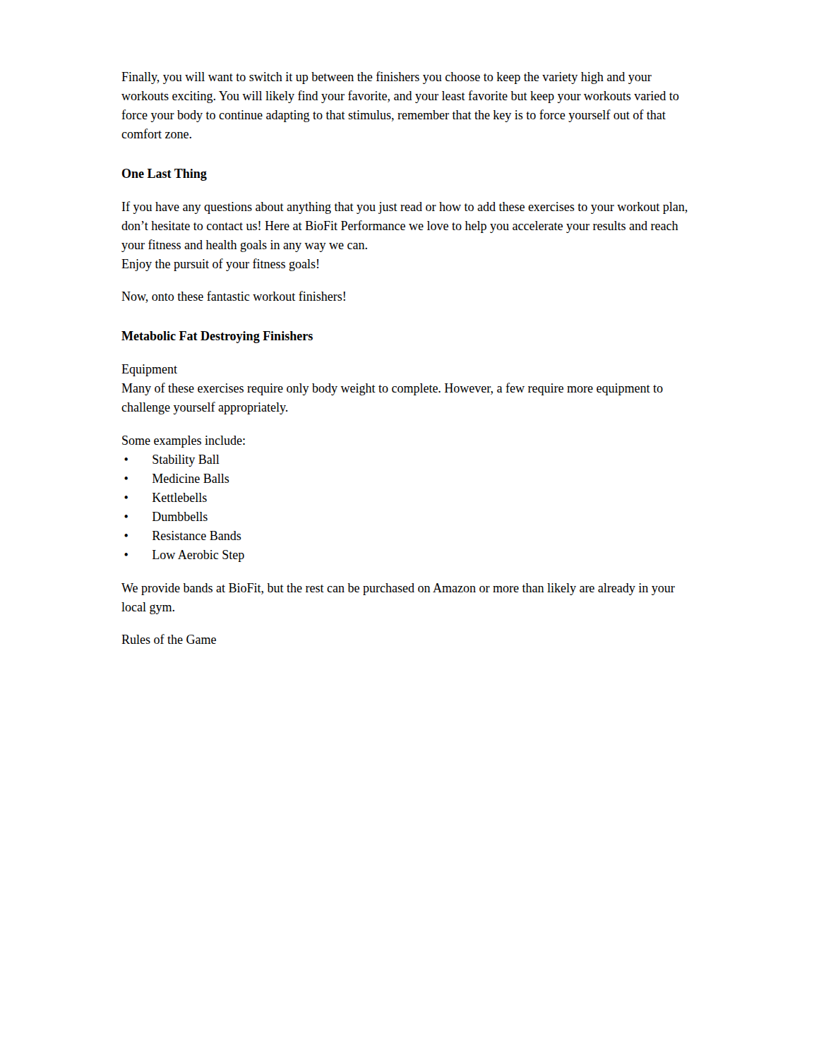Finally, you will want to switch it up between the finishers you choose to keep the variety high and your workouts exciting. You will likely find your favorite, and your least favorite but keep your workouts varied to force your body to continue adapting to that stimulus, remember that the key is to force yourself out of that comfort zone.
One Last Thing
If you have any questions about anything that you just read or how to add these exercises to your workout plan, don’t hesitate to contact us! Here at BioFit Performance we love to help you accelerate your results and reach your fitness and health goals in any way we can.
Enjoy the pursuit of your fitness goals!
Now, onto these fantastic workout finishers!
Metabolic Fat Destroying Finishers
Equipment
Many of these exercises require only body weight to complete. However, a few require more equipment to challenge yourself appropriately.
Some examples include:
Stability Ball
Medicine Balls
Kettlebells
Dumbbells
Resistance Bands
Low Aerobic Step
We provide bands at BioFit, but the rest can be purchased on Amazon or more than likely are already in your local gym.
Rules of the Game